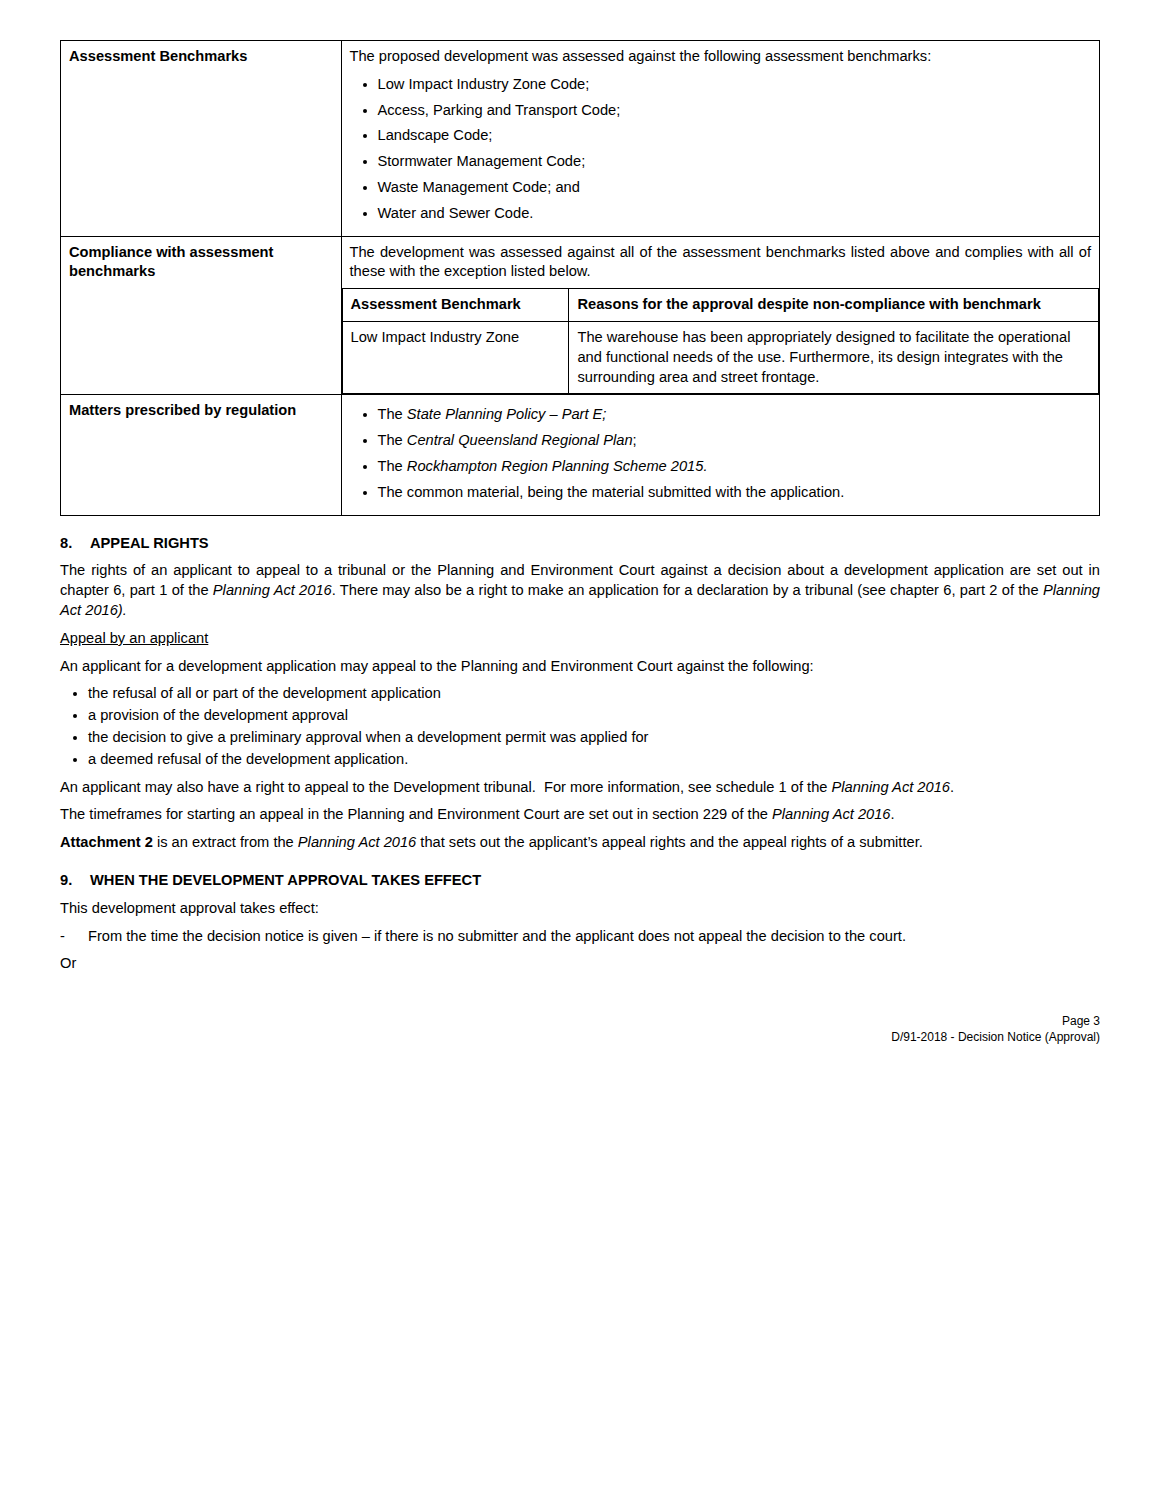| Assessment Benchmarks | The proposed development was assessed against the following assessment benchmarks: Low Impact Industry Zone Code; Access, Parking and Transport Code; Landscape Code; Stormwater Management Code; Waste Management Code; and Water and Sewer Code. |
| Compliance with assessment benchmarks | The development was assessed against all of the assessment benchmarks listed above and complies with all of these with the exception listed below. / Assessment Benchmark / Reasons for the approval despite non-compliance with benchmark / / --- / --- / / Low Impact Industry Zone / The warehouse has been appropriately designed to facilitate the operational and functional needs of the use. Furthermore, its design integrates with the surrounding area and street frontage. / |
| Matters prescribed by regulation | The State Planning Policy – Part E; The Central Queensland Regional Plan ; The Rockhampton Region Planning Scheme 2015. The common material, being the material submitted with the application. |
8. APPEAL RIGHTS
The rights of an applicant to appeal to a tribunal or the Planning and Environment Court against a decision about a development application are set out in chapter 6, part 1 of the Planning Act 2016. There may also be a right to make an application for a declaration by a tribunal (see chapter 6, part 2 of the Planning Act 2016).
Appeal by an applicant
An applicant for a development application may appeal to the Planning and Environment Court against the following:
the refusal of all or part of the development application
a provision of the development approval
the decision to give a preliminary approval when a development permit was applied for
a deemed refusal of the development application.
An applicant may also have a right to appeal to the Development tribunal. For more information, see schedule 1 of the Planning Act 2016.
The timeframes for starting an appeal in the Planning and Environment Court are set out in section 229 of the Planning Act 2016.
Attachment 2 is an extract from the Planning Act 2016 that sets out the applicant’s appeal rights and the appeal rights of a submitter.
9. WHEN THE DEVELOPMENT APPROVAL TAKES EFFECT
This development approval takes effect:
From the time the decision notice is given – if there is no submitter and the applicant does not appeal the decision to the court.
Or
Page 3
D/91-2018 - Decision Notice (Approval)